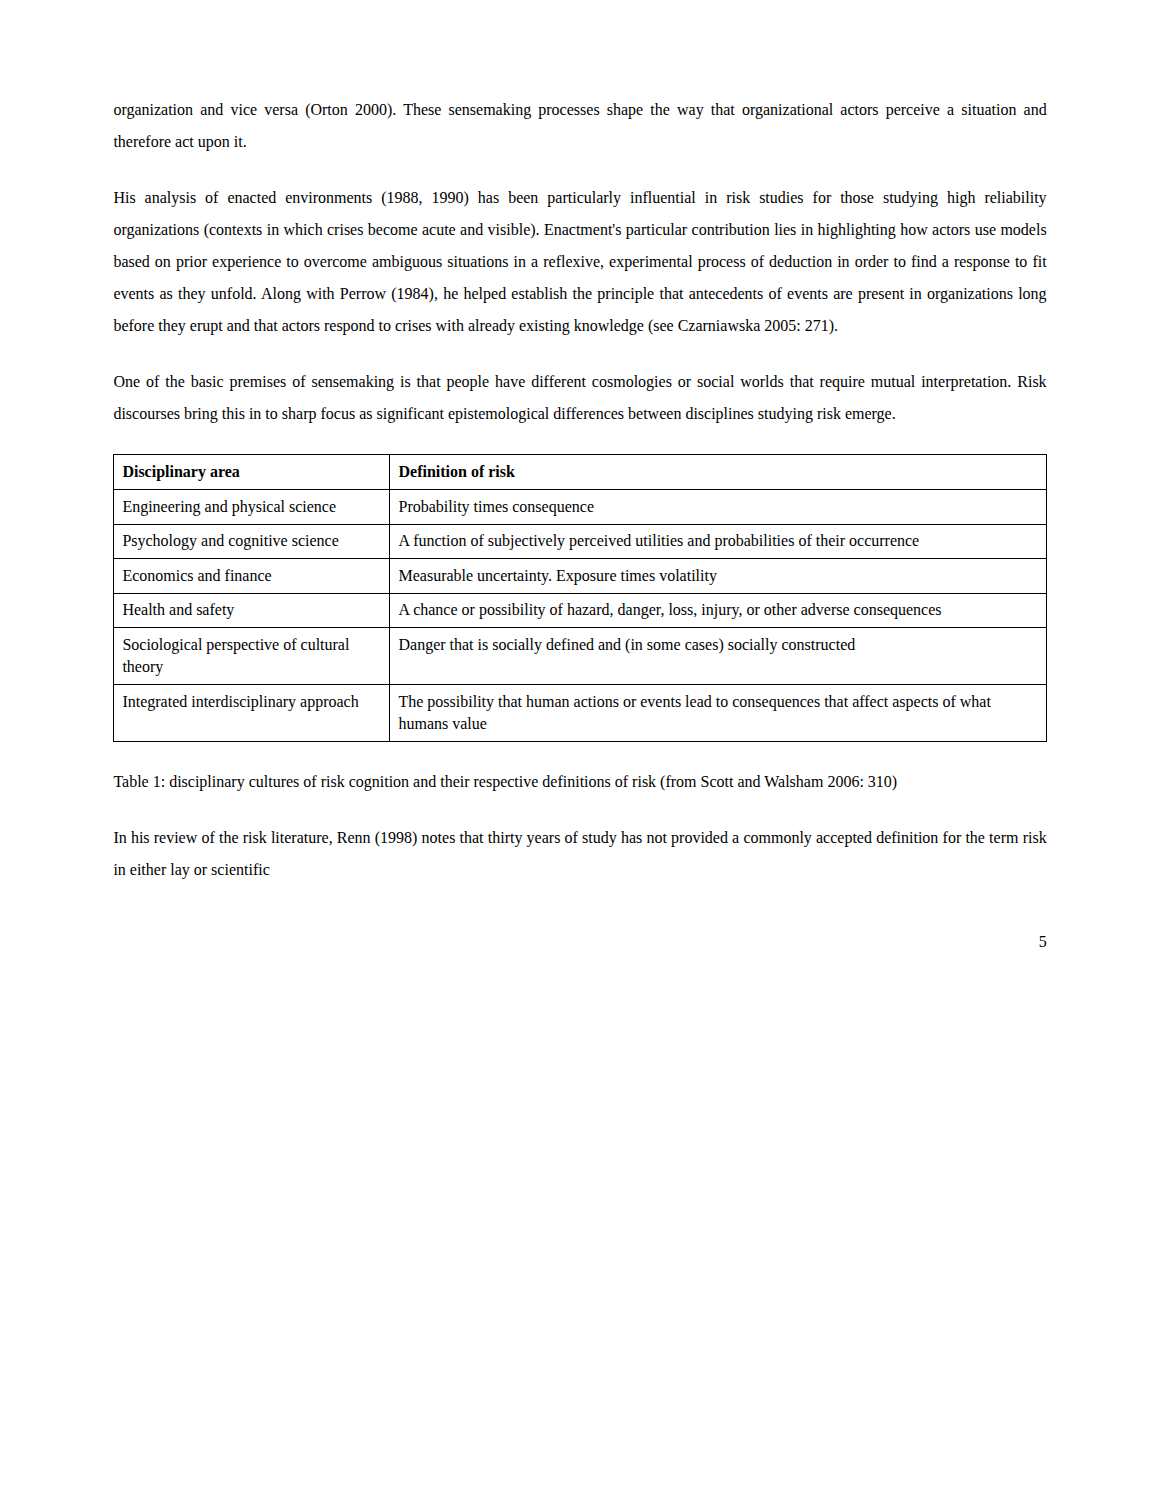organization and vice versa (Orton 2000). These sensemaking processes shape the way that organizational actors perceive a situation and therefore act upon it.
His analysis of enacted environments (1988, 1990) has been particularly influential in risk studies for those studying high reliability organizations (contexts in which crises become acute and visible). Enactment's particular contribution lies in highlighting how actors use models based on prior experience to overcome ambiguous situations in a reflexive, experimental process of deduction in order to find a response to fit events as they unfold. Along with Perrow (1984), he helped establish the principle that antecedents of events are present in organizations long before they erupt and that actors respond to crises with already existing knowledge (see Czarniawska 2005: 271).
One of the basic premises of sensemaking is that people have different cosmologies or social worlds that require mutual interpretation. Risk discourses bring this in to sharp focus as significant epistemological differences between disciplines studying risk emerge.
| Disciplinary area | Definition of risk |
| --- | --- |
| Engineering and physical science | Probability times consequence |
| Psychology and cognitive science | A function of subjectively perceived utilities and probabilities of their occurrence |
| Economics and finance | Measurable uncertainty. Exposure times volatility |
| Health and safety | A chance or possibility of hazard, danger, loss, injury, or other adverse consequences |
| Sociological perspective of cultural theory | Danger that is socially defined and (in some cases) socially constructed |
| Integrated interdisciplinary approach | The possibility that human actions or events lead to consequences that affect aspects of what humans value |
Table 1: disciplinary cultures of risk cognition and their respective definitions of risk (from Scott and Walsham 2006: 310)
In his review of the risk literature, Renn (1998) notes that thirty years of study has not provided a commonly accepted definition for the term risk in either lay or scientific
5